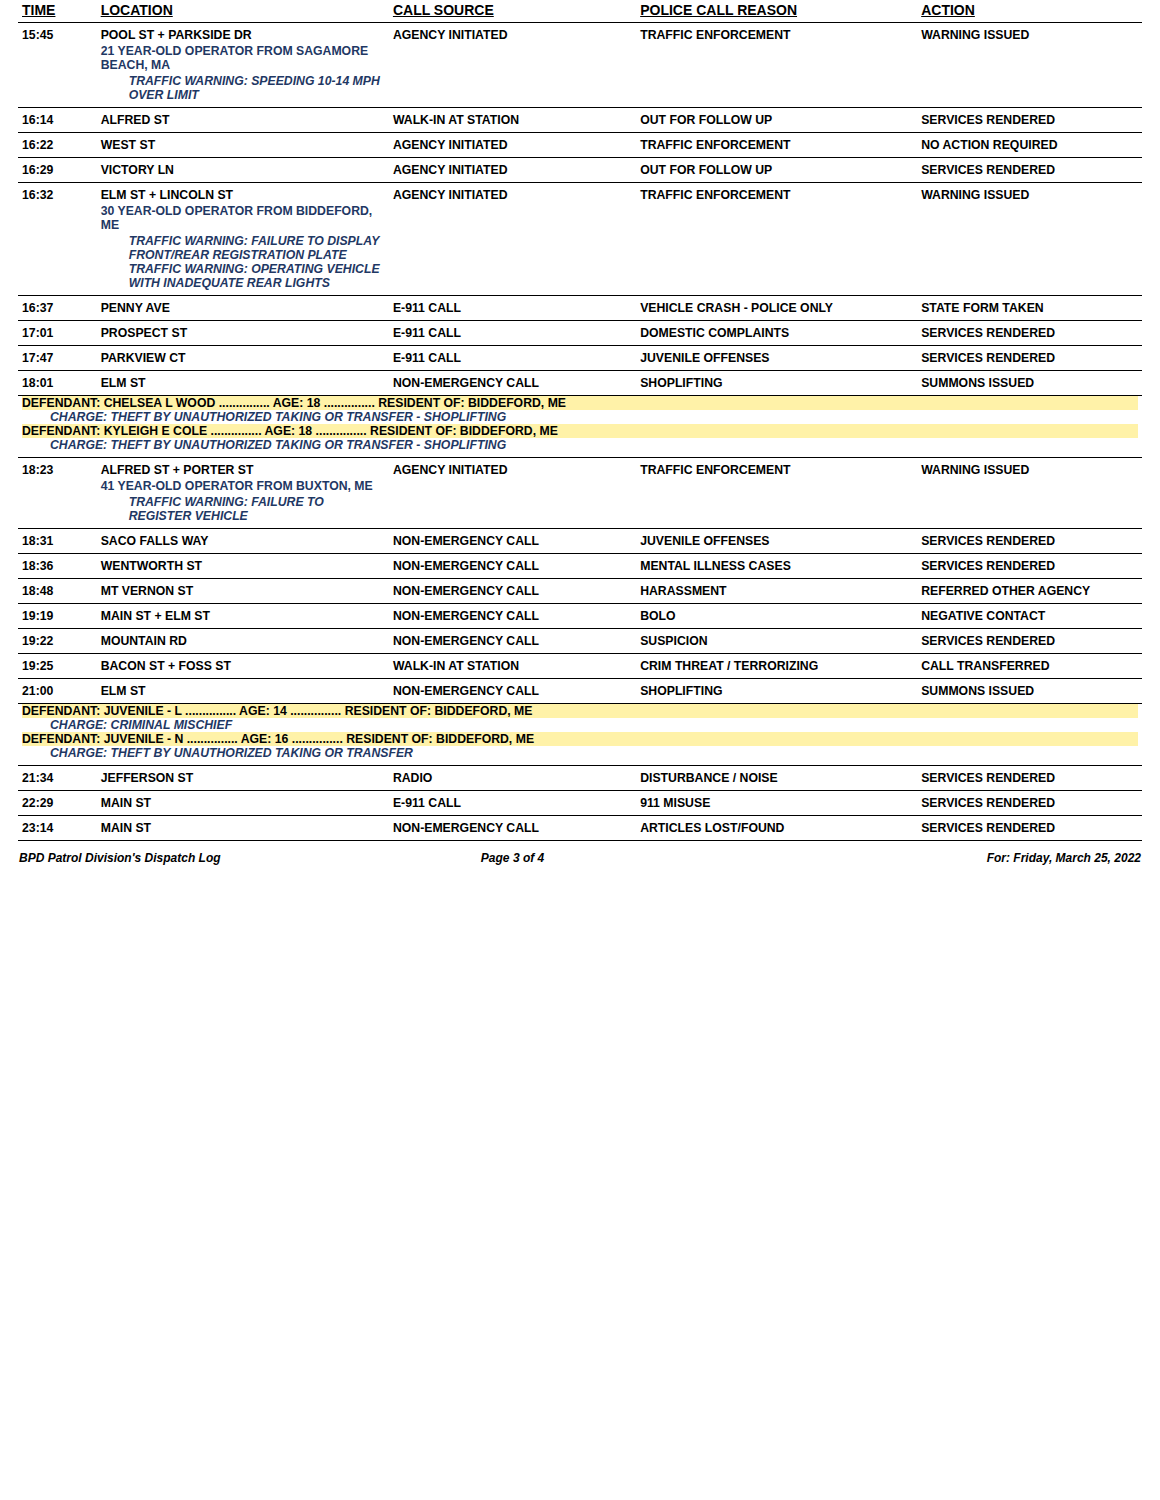| TIME | LOCATION | CALL SOURCE | POLICE CALL REASON | ACTION |
| --- | --- | --- | --- | --- |
| 15:45 | POOL ST + PARKSIDE DR 21 YEAR-OLD OPERATOR FROM SAGAMORE BEACH, MA TRAFFIC WARNING: SPEEDING 10-14 MPH OVER LIMIT | AGENCY INITIATED | TRAFFIC ENFORCEMENT | WARNING ISSUED |
| 16:14 | ALFRED ST | WALK-IN AT STATION | OUT FOR FOLLOW UP | SERVICES RENDERED |
| 16:22 | WEST ST | AGENCY INITIATED | TRAFFIC ENFORCEMENT | NO ACTION REQUIRED |
| 16:29 | VICTORY LN | AGENCY INITIATED | OUT FOR FOLLOW UP | SERVICES RENDERED |
| 16:32 | ELM ST + LINCOLN ST 30 YEAR-OLD OPERATOR FROM BIDDEFORD, ME TRAFFIC WARNING: FAILURE TO DISPLAY FRONT/REAR REGISTRATION PLATE TRAFFIC WARNING: OPERATING VEHICLE WITH INADEQUATE REAR LIGHTS | AGENCY INITIATED | TRAFFIC ENFORCEMENT | WARNING ISSUED |
| 16:37 | PENNY AVE | E-911 CALL | VEHICLE CRASH - POLICE ONLY | STATE FORM TAKEN |
| 17:01 | PROSPECT ST | E-911 CALL | DOMESTIC COMPLAINTS | SERVICES RENDERED |
| 17:47 | PARKVIEW CT | E-911 CALL | JUVENILE OFFENSES | SERVICES RENDERED |
| 18:01 | ELM ST | NON-EMERGENCY CALL | SHOPLIFTING | SUMMONS ISSUED |
| DEFENDANT: CHELSEA L WOOD ............... AGE: 18 ............... RESIDENT OF: BIDDEFORD, ME CHARGE: THEFT BY UNAUTHORIZED TAKING OR TRANSFER - SHOPLIFTING DEFENDANT: KYLEIGH E COLE ............... AGE: 18 ............... RESIDENT OF: BIDDEFORD, ME CHARGE: THEFT BY UNAUTHORIZED TAKING OR TRANSFER - SHOPLIFTING |
| 18:23 | ALFRED ST + PORTER ST 41 YEAR-OLD OPERATOR FROM BUXTON, ME TRAFFIC WARNING: FAILURE TO REGISTER VEHICLE | AGENCY INITIATED | TRAFFIC ENFORCEMENT | WARNING ISSUED |
| 18:31 | SACO FALLS WAY | NON-EMERGENCY CALL | JUVENILE OFFENSES | SERVICES RENDERED |
| 18:36 | WENTWORTH ST | NON-EMERGENCY CALL | MENTAL ILLNESS CASES | SERVICES RENDERED |
| 18:48 | MT VERNON ST | NON-EMERGENCY CALL | HARASSMENT | REFERRED OTHER AGENCY |
| 19:19 | MAIN ST + ELM ST | NON-EMERGENCY CALL | BOLO | NEGATIVE CONTACT |
| 19:22 | MOUNTAIN RD | NON-EMERGENCY CALL | SUSPICION | SERVICES RENDERED |
| 19:25 | BACON ST + FOSS ST | WALK-IN AT STATION | CRIM THREAT / TERRORIZING | CALL TRANSFERRED |
| 21:00 | ELM ST | NON-EMERGENCY CALL | SHOPLIFTING | SUMMONS ISSUED |
| DEFENDANT: JUVENILE - L ............... AGE: 14 ............... RESIDENT OF: BIDDEFORD, ME CHARGE: CRIMINAL MISCHIEF DEFENDANT: JUVENILE - N ............... AGE: 16 ............... RESIDENT OF: BIDDEFORD, ME CHARGE: THEFT BY UNAUTHORIZED TAKING OR TRANSFER |
| 21:34 | JEFFERSON ST | RADIO | DISTURBANCE / NOISE | SERVICES RENDERED |
| 22:29 | MAIN ST | E-911 CALL | 911 MISUSE | SERVICES RENDERED |
| 23:14 | MAIN ST | NON-EMERGENCY CALL | ARTICLES LOST/FOUND | SERVICES RENDERED |
| BPD Patrol Division's Dispatch Log | Page 3 of 4 | For: Friday, March 25, 2022 |